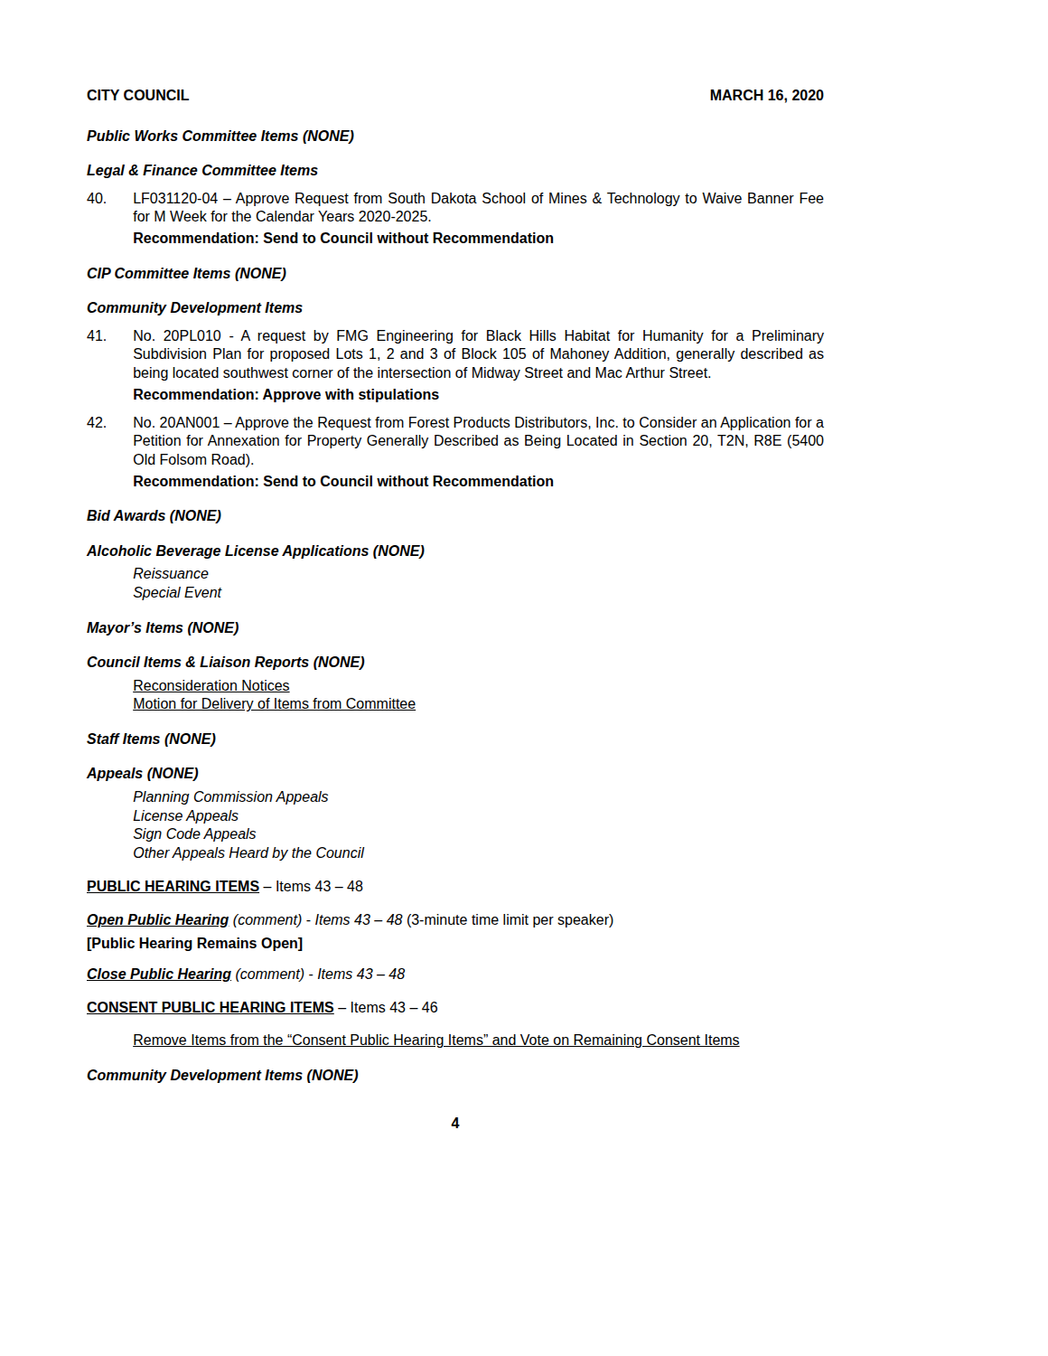City Council March 16, 2020
Public Works Committee Items (NONE)
Legal & Finance Committee Items
40.
LF031120-04 – Approve Request from South Dakota School of Mines & Technology to Waive Banner Fee for M Week for the Calendar Years 2020-2025.
Recommendation: Send to Council without Recommendation
CIP Committee Items (NONE)
Community Development Items
41.
No. 20PL010 - A request by FMG Engineering for Black Hills Habitat for Humanity for a Preliminary Subdivision Plan for proposed Lots 1, 2 and 3 of Block 105 of Mahoney Addition, generally described as being located southwest corner of the intersection of Midway Street and Mac Arthur Street.
Recommendation: Approve with stipulations
42.
No. 20AN001 – Approve the Request from Forest Products Distributors, Inc. to Consider an Application for a Petition for Annexation for Property Generally Described as Being Located in Section 20, T2N, R8E (5400 Old Folsom Road).
Recommendation: Send to Council without Recommendation
Bid Awards (NONE)
Alcoholic Beverage License Applications (NONE)
Reissuance
Special Event
Mayor’s Items (NONE)
Council Items & Liaison Reports (NONE)
Reconsideration Notices
Motion for Delivery of Items from Committee
Staff Items (NONE)
Appeals (NONE)
Planning Commission Appeals
License Appeals
Sign Code Appeals
Other Appeals Heard by the Council
PUBLIC HEARING ITEMS – Items 43 – 48
Open Public Hearing (comment) - Items 43 – 48 (3-minute time limit per speaker)
[Public Hearing Remains Open]
Close Public Hearing (comment) - Items 43 – 48
CONSENT PUBLIC HEARING ITEMS – Items 43 – 46
Remove Items from the “Consent Public Hearing Items” and Vote on Remaining Consent Items
Community Development Items (NONE)
4